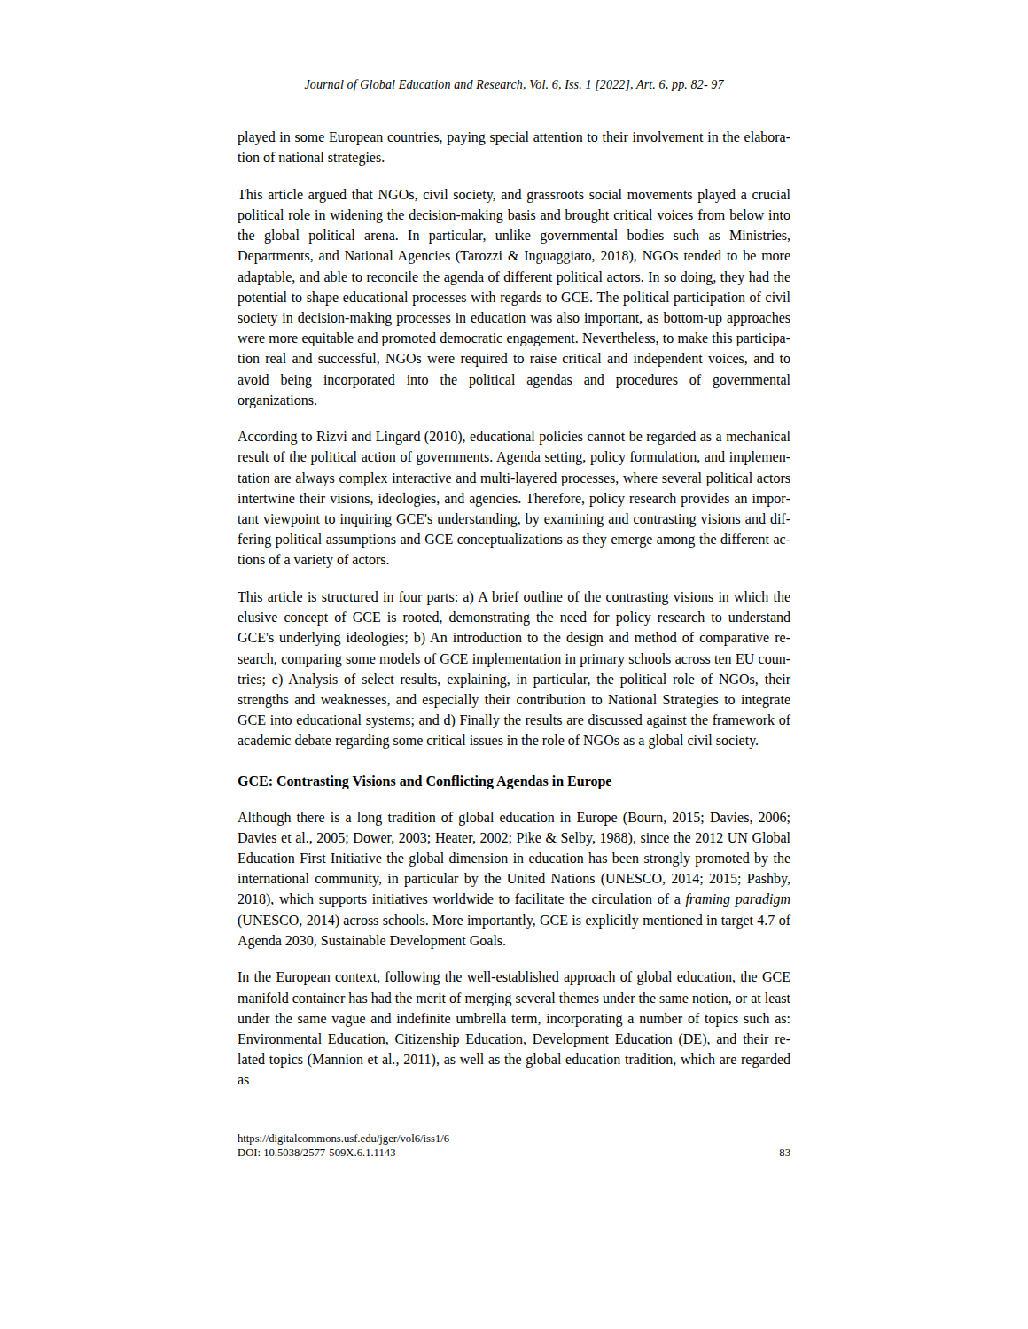Journal of Global Education and Research, Vol. 6, Iss. 1 [2022], Art. 6, pp. 82- 97
played in some European countries, paying special attention to their involvement in the elaboration of national strategies.
This article argued that NGOs, civil society, and grassroots social movements played a crucial political role in widening the decision-making basis and brought critical voices from below into the global political arena. In particular, unlike governmental bodies such as Ministries, Departments, and National Agencies (Tarozzi & Inguaggiato, 2018), NGOs tended to be more adaptable, and able to reconcile the agenda of different political actors. In so doing, they had the potential to shape educational processes with regards to GCE. The political participation of civil society in decision-making processes in education was also important, as bottom-up approaches were more equitable and promoted democratic engagement. Nevertheless, to make this participation real and successful, NGOs were required to raise critical and independent voices, and to avoid being incorporated into the political agendas and procedures of governmental organizations.
According to Rizvi and Lingard (2010), educational policies cannot be regarded as a mechanical result of the political action of governments. Agenda setting, policy formulation, and implementation are always complex interactive and multi-layered processes, where several political actors intertwine their visions, ideologies, and agencies. Therefore, policy research provides an important viewpoint to inquiring GCE's understanding, by examining and contrasting visions and differing political assumptions and GCE conceptualizations as they emerge among the different actions of a variety of actors.
This article is structured in four parts: a) A brief outline of the contrasting visions in which the elusive concept of GCE is rooted, demonstrating the need for policy research to understand GCE's underlying ideologies; b) An introduction to the design and method of comparative research, comparing some models of GCE implementation in primary schools across ten EU countries; c) Analysis of select results, explaining, in particular, the political role of NGOs, their strengths and weaknesses, and especially their contribution to National Strategies to integrate GCE into educational systems; and d) Finally the results are discussed against the framework of academic debate regarding some critical issues in the role of NGOs as a global civil society.
GCE: Contrasting Visions and Conflicting Agendas in Europe
Although there is a long tradition of global education in Europe (Bourn, 2015; Davies, 2006; Davies et al., 2005; Dower, 2003; Heater, 2002; Pike & Selby, 1988), since the 2012 UN Global Education First Initiative the global dimension in education has been strongly promoted by the international community, in particular by the United Nations (UNESCO, 2014; 2015; Pashby, 2018), which supports initiatives worldwide to facilitate the circulation of a framing paradigm (UNESCO, 2014) across schools. More importantly, GCE is explicitly mentioned in target 4.7 of Agenda 2030, Sustainable Development Goals.
In the European context, following the well-established approach of global education, the GCE manifold container has had the merit of merging several themes under the same notion, or at least under the same vague and indefinite umbrella term, incorporating a number of topics such as: Environmental Education, Citizenship Education, Development Education (DE), and their related topics (Mannion et al., 2011), as well as the global education tradition, which are regarded as
https://digitalcommons.usf.edu/jger/vol6/iss1/6
DOI: 10.5038/2577-509X.6.1.1143
83